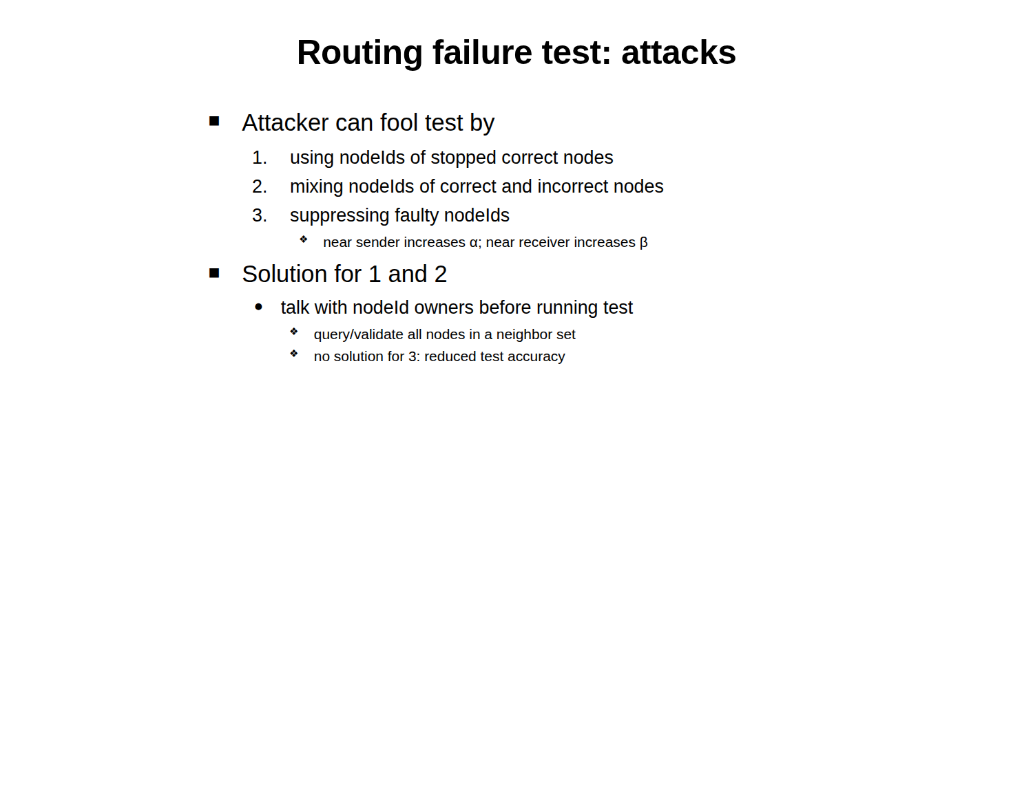Routing failure test: attacks
Attacker can fool test by
using nodeIds of stopped correct nodes
mixing nodeIds of correct and incorrect nodes
suppressing faulty nodeIds
near sender increases α; near receiver increases β
Solution for 1 and 2
talk with nodeId owners before running test
query/validate all nodes in a neighbor set
no solution for 3: reduced test accuracy